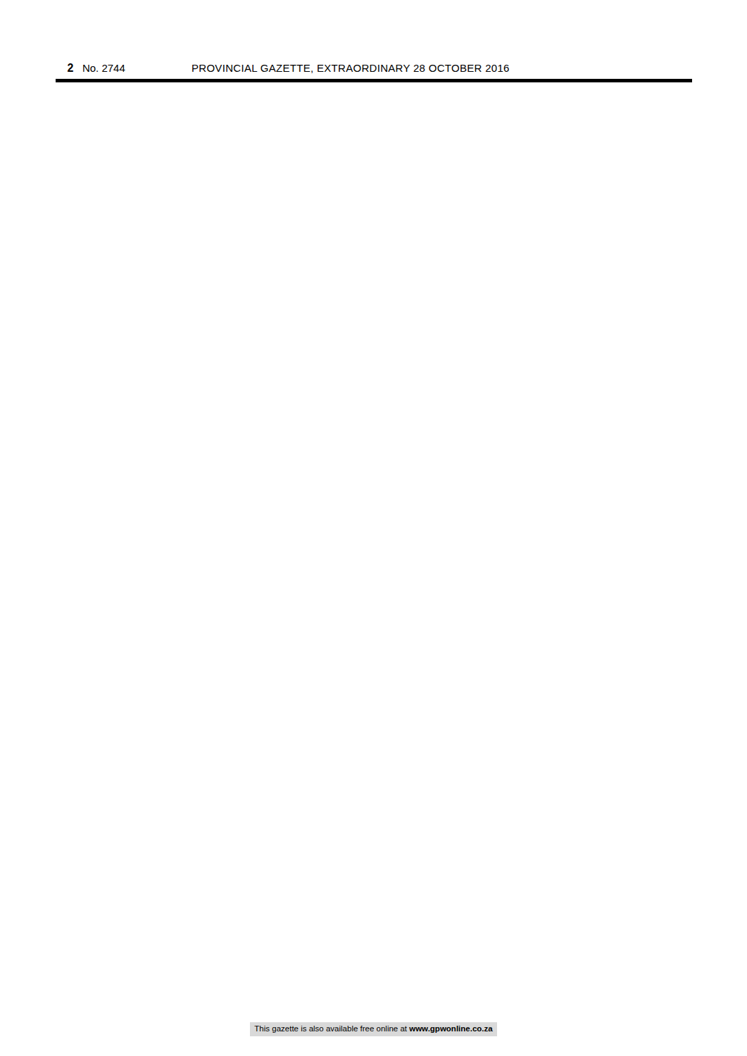2 No. 2744 PROVINCIAL GAZETTE, EXTRAORDINARY 28 OCTOBER 2016
This gazette is also available free online at www.gpwonline.co.za